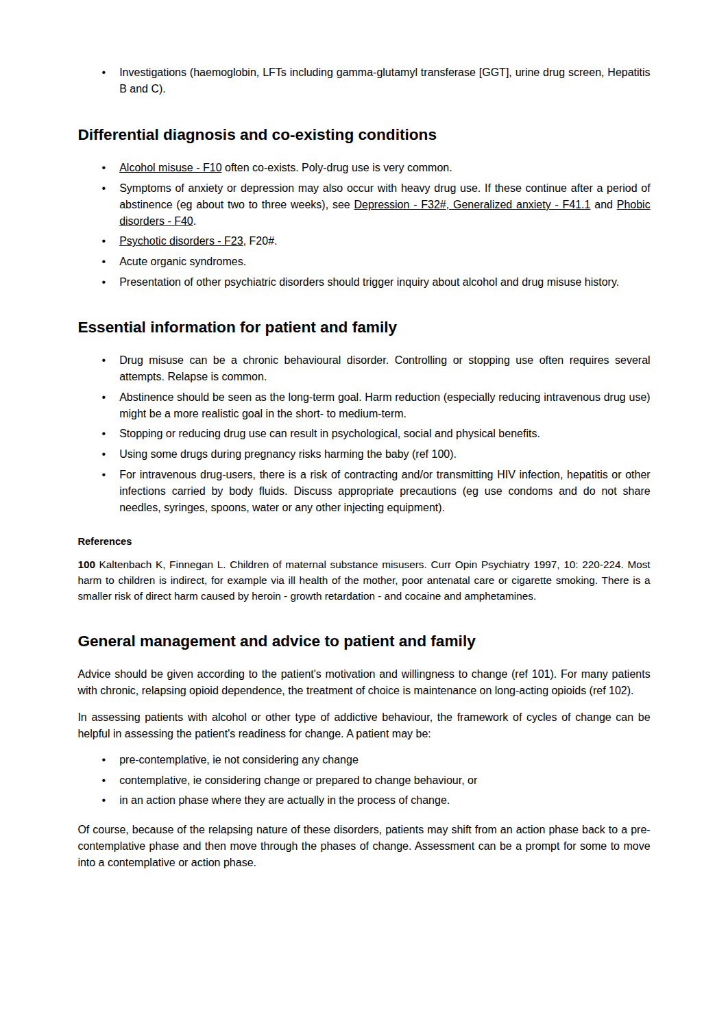Investigations (haemoglobin, LFTs including gamma-glutamyl transferase [GGT], urine drug screen, Hepatitis B and C).
Differential diagnosis and co-existing conditions
Alcohol misuse - F10 often co-exists. Poly-drug use is very common.
Symptoms of anxiety or depression may also occur with heavy drug use. If these continue after a period of abstinence (eg about two to three weeks), see Depression - F32#, Generalized anxiety - F41.1 and Phobic disorders - F40.
Psychotic disorders - F23, F20#.
Acute organic syndromes.
Presentation of other psychiatric disorders should trigger inquiry about alcohol and drug misuse history.
Essential information for patient and family
Drug misuse can be a chronic behavioural disorder. Controlling or stopping use often requires several attempts. Relapse is common.
Abstinence should be seen as the long-term goal. Harm reduction (especially reducing intravenous drug use) might be a more realistic goal in the short- to medium-term.
Stopping or reducing drug use can result in psychological, social and physical benefits.
Using some drugs during pregnancy risks harming the baby (ref 100).
For intravenous drug-users, there is a risk of contracting and/or transmitting HIV infection, hepatitis or other infections carried by body fluids. Discuss appropriate precautions (eg use condoms and do not share needles, syringes, spoons, water or any other injecting equipment).
References
100 Kaltenbach K, Finnegan L. Children of maternal substance misusers. Curr Opin Psychiatry 1997, 10: 220-224. Most harm to children is indirect, for example via ill health of the mother, poor antenatal care or cigarette smoking. There is a smaller risk of direct harm caused by heroin - growth retardation - and cocaine and amphetamines.
General management and advice to patient and family
Advice should be given according to the patient's motivation and willingness to change (ref 101). For many patients with chronic, relapsing opioid dependence, the treatment of choice is maintenance on long-acting opioids (ref 102).
In assessing patients with alcohol or other type of addictive behaviour, the framework of cycles of change can be helpful in assessing the patient's readiness for change. A patient may be:
pre-contemplative, ie not considering any change
contemplative, ie considering change or prepared to change behaviour, or
in an action phase where they are actually in the process of change.
Of course, because of the relapsing nature of these disorders, patients may shift from an action phase back to a pre-contemplative phase and then move through the phases of change. Assessment can be a prompt for some to move into a contemplative or action phase.